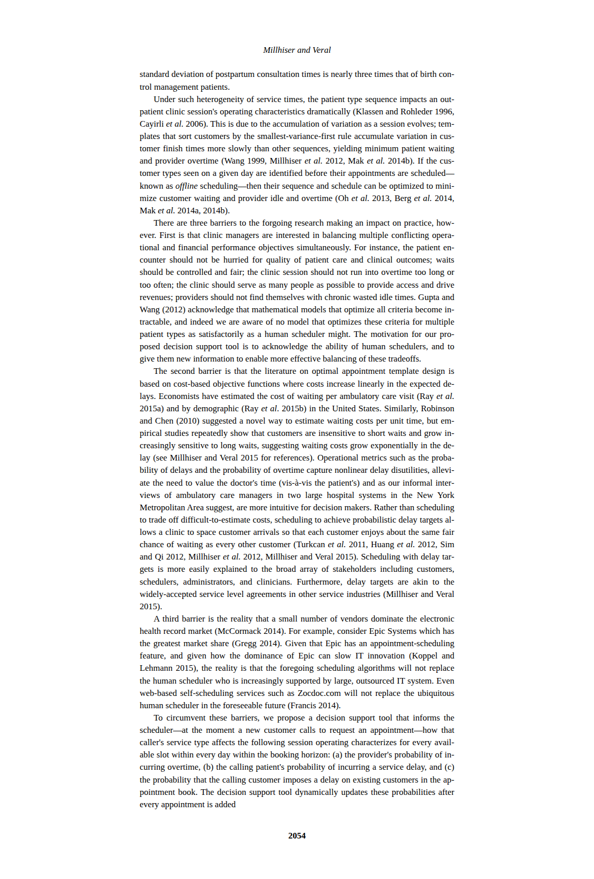Millhiser and Veral
standard deviation of postpartum consultation times is nearly three times that of birth control management patients.
Under such heterogeneity of service times, the patient type sequence impacts an outpatient clinic session's operating characteristics dramatically (Klassen and Rohleder 1996, Cayirli et al. 2006). This is due to the accumulation of variation as a session evolves; templates that sort customers by the smallest-variance-first rule accumulate variation in customer finish times more slowly than other sequences, yielding minimum patient waiting and provider overtime (Wang 1999, Millhiser et al. 2012, Mak et al. 2014b). If the customer types seen on a given day are identified before their appointments are scheduled—known as offline scheduling—then their sequence and schedule can be optimized to minimize customer waiting and provider idle and overtime (Oh et al. 2013, Berg et al. 2014, Mak et al. 2014a, 2014b).
There are three barriers to the forgoing research making an impact on practice, however. First is that clinic managers are interested in balancing multiple conflicting operational and financial performance objectives simultaneously. For instance, the patient encounter should not be hurried for quality of patient care and clinical outcomes; waits should be controlled and fair; the clinic session should not run into overtime too long or too often; the clinic should serve as many people as possible to provide access and drive revenues; providers should not find themselves with chronic wasted idle times. Gupta and Wang (2012) acknowledge that mathematical models that optimize all criteria become intractable, and indeed we are aware of no model that optimizes these criteria for multiple patient types as satisfactorily as a human scheduler might. The motivation for our proposed decision support tool is to acknowledge the ability of human schedulers, and to give them new information to enable more effective balancing of these tradeoffs.
The second barrier is that the literature on optimal appointment template design is based on cost-based objective functions where costs increase linearly in the expected delays. Economists have estimated the cost of waiting per ambulatory care visit (Ray et al. 2015a) and by demographic (Ray et al. 2015b) in the United States. Similarly, Robinson and Chen (2010) suggested a novel way to estimate waiting costs per unit time, but empirical studies repeatedly show that customers are insensitive to short waits and grow increasingly sensitive to long waits, suggesting waiting costs grow exponentially in the delay (see Millhiser and Veral 2015 for references). Operational metrics such as the probability of delays and the probability of overtime capture nonlinear delay disutilities, alleviate the need to value the doctor's time (vis-à-vis the patient's) and as our informal interviews of ambulatory care managers in two large hospital systems in the New York Metropolitan Area suggest, are more intuitive for decision makers. Rather than scheduling to trade off difficult-to-estimate costs, scheduling to achieve probabilistic delay targets allows a clinic to space customer arrivals so that each customer enjoys about the same fair chance of waiting as every other customer (Turkcan et al. 2011, Huang et al. 2012, Sim and Qi 2012, Millhiser et al. 2012, Millhiser and Veral 2015). Scheduling with delay targets is more easily explained to the broad array of stakeholders including customers, schedulers, administrators, and clinicians. Furthermore, delay targets are akin to the widely-accepted service level agreements in other service industries (Millhiser and Veral 2015).
A third barrier is the reality that a small number of vendors dominate the electronic health record market (McCormack 2014). For example, consider Epic Systems which has the greatest market share (Gregg 2014). Given that Epic has an appointment-scheduling feature, and given how the dominance of Epic can slow IT innovation (Koppel and Lehmann 2015), the reality is that the foregoing scheduling algorithms will not replace the human scheduler who is increasingly supported by large, outsourced IT system. Even web-based self-scheduling services such as Zocdoc.com will not replace the ubiquitous human scheduler in the foreseeable future (Francis 2014).
To circumvent these barriers, we propose a decision support tool that informs the scheduler—at the moment a new customer calls to request an appointment—how that caller's service type affects the following session operating characterizes for every available slot within every day within the booking horizon: (a) the provider's probability of incurring overtime, (b) the calling patient's probability of incurring a service delay, and (c) the probability that the calling customer imposes a delay on existing customers in the appointment book. The decision support tool dynamically updates these probabilities after every appointment is added
2054